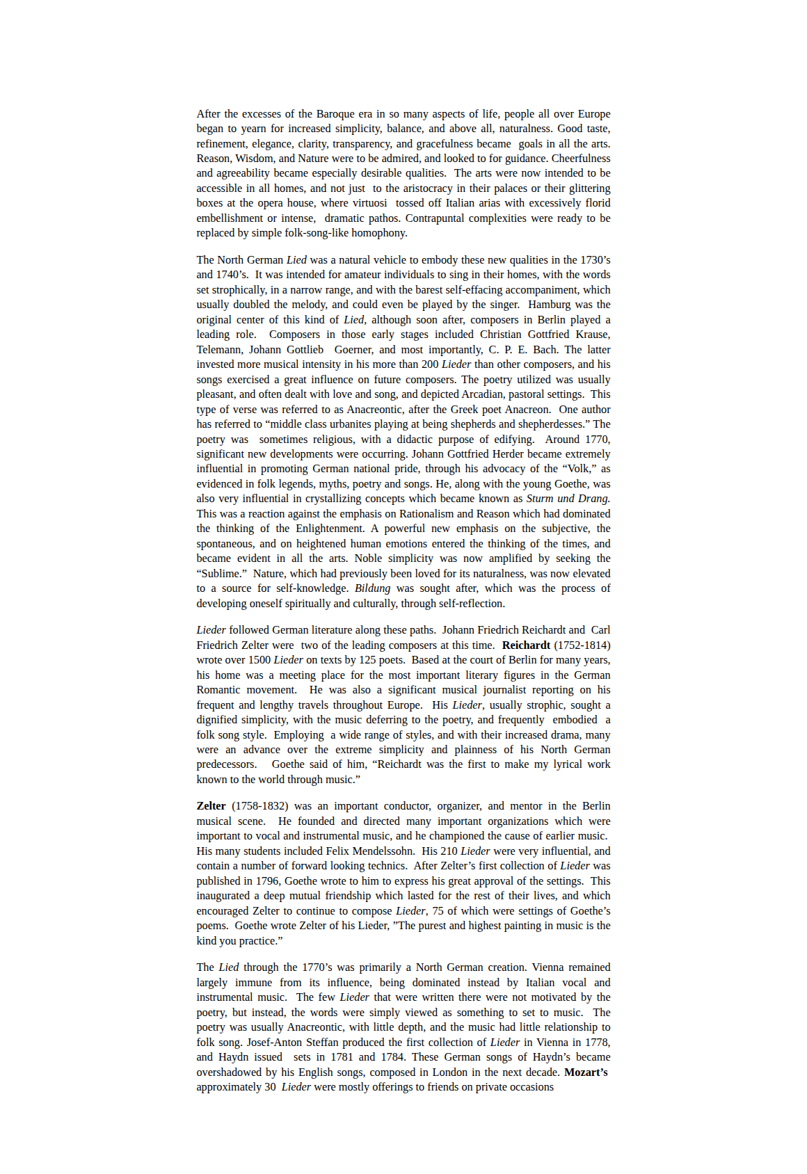After the excesses of the Baroque era in so many aspects of life, people all over Europe began to yearn for increased simplicity, balance, and above all, naturalness. Good taste, refinement, elegance, clarity, transparency, and gracefulness became goals in all the arts. Reason, Wisdom, and Nature were to be admired, and looked to for guidance. Cheerfulness and agreeability became especially desirable qualities. The arts were now intended to be accessible in all homes, and not just to the aristocracy in their palaces or their glittering boxes at the opera house, where virtuosi tossed off Italian arias with excessively florid embellishment or intense, dramatic pathos. Contrapuntal complexities were ready to be replaced by simple folk-song-like homophony.
The North German Lied was a natural vehicle to embody these new qualities in the 1730’s and 1740’s. It was intended for amateur individuals to sing in their homes, with the words set strophically, in a narrow range, and with the barest self-effacing accompaniment, which usually doubled the melody, and could even be played by the singer. Hamburg was the original center of this kind of Lied, although soon after, composers in Berlin played a leading role. Composers in those early stages included Christian Gottfried Krause, Telemann, Johann Gottlieb Goerner, and most importantly, C. P. E. Bach. The latter invested more musical intensity in his more than 200 Lieder than other composers, and his songs exercised a great influence on future composers. The poetry utilized was usually pleasant, and often dealt with love and song, and depicted Arcadian, pastoral settings. This type of verse was referred to as Anacreontic, after the Greek poet Anacreon. One author has referred to “middle class urbanites playing at being shepherds and shepherdesses.” The poetry was sometimes religious, with a didactic purpose of edifying. Around 1770, significant new developments were occurring. Johann Gottfried Herder became extremely influential in promoting German national pride, through his advocacy of the “Volk,” as evidenced in folk legends, myths, poetry and songs. He, along with the young Goethe, was also very influential in crystallizing concepts which became known as Sturm und Drang. This was a reaction against the emphasis on Rationalism and Reason which had dominated the thinking of the Enlightenment. A powerful new emphasis on the subjective, the spontaneous, and on heightened human emotions entered the thinking of the times, and became evident in all the arts. Noble simplicity was now amplified by seeking the “Sublime.” Nature, which had previously been loved for its naturalness, was now elevated to a source for self-knowledge. Bildung was sought after, which was the process of developing oneself spiritually and culturally, through self-reflection.
Lieder followed German literature along these paths. Johann Friedrich Reichardt and Carl Friedrich Zelter were two of the leading composers at this time. Reichardt (1752-1814) wrote over 1500 Lieder on texts by 125 poets. Based at the court of Berlin for many years, his home was a meeting place for the most important literary figures in the German Romantic movement. He was also a significant musical journalist reporting on his frequent and lengthy travels throughout Europe. His Lieder, usually strophic, sought a dignified simplicity, with the music deferring to the poetry, and frequently embodied a folk song style. Employing a wide range of styles, and with their increased drama, many were an advance over the extreme simplicity and plainness of his North German predecessors. Goethe said of him, “Reichardt was the first to make my lyrical work known to the world through music.”
Zelter (1758-1832) was an important conductor, organizer, and mentor in the Berlin musical scene. He founded and directed many important organizations which were important to vocal and instrumental music, and he championed the cause of earlier music. His many students included Felix Mendelssohn. His 210 Lieder were very influential, and contain a number of forward looking technics. After Zelter’s first collection of Lieder was published in 1796, Goethe wrote to him to express his great approval of the settings. This inaugurated a deep mutual friendship which lasted for the rest of their lives, and which encouraged Zelter to continue to compose Lieder, 75 of which were settings of Goethe’s poems. Goethe wrote Zelter of his Lieder, ”The purest and highest painting in music is the kind you practice.”
The Lied through the 1770’s was primarily a North German creation. Vienna remained largely immune from its influence, being dominated instead by Italian vocal and instrumental music. The few Lieder that were written there were not motivated by the poetry, but instead, the words were simply viewed as something to set to music. The poetry was usually Anacreontic, with little depth, and the music had little relationship to folk song. Josef-Anton Steffan produced the first collection of Lieder in Vienna in 1778, and Haydn issued sets in 1781 and 1784. These German songs of Haydn’s became overshadowed by his English songs, composed in London in the next decade. Mozart’s approximately 30 Lieder were mostly offerings to friends on private occasions